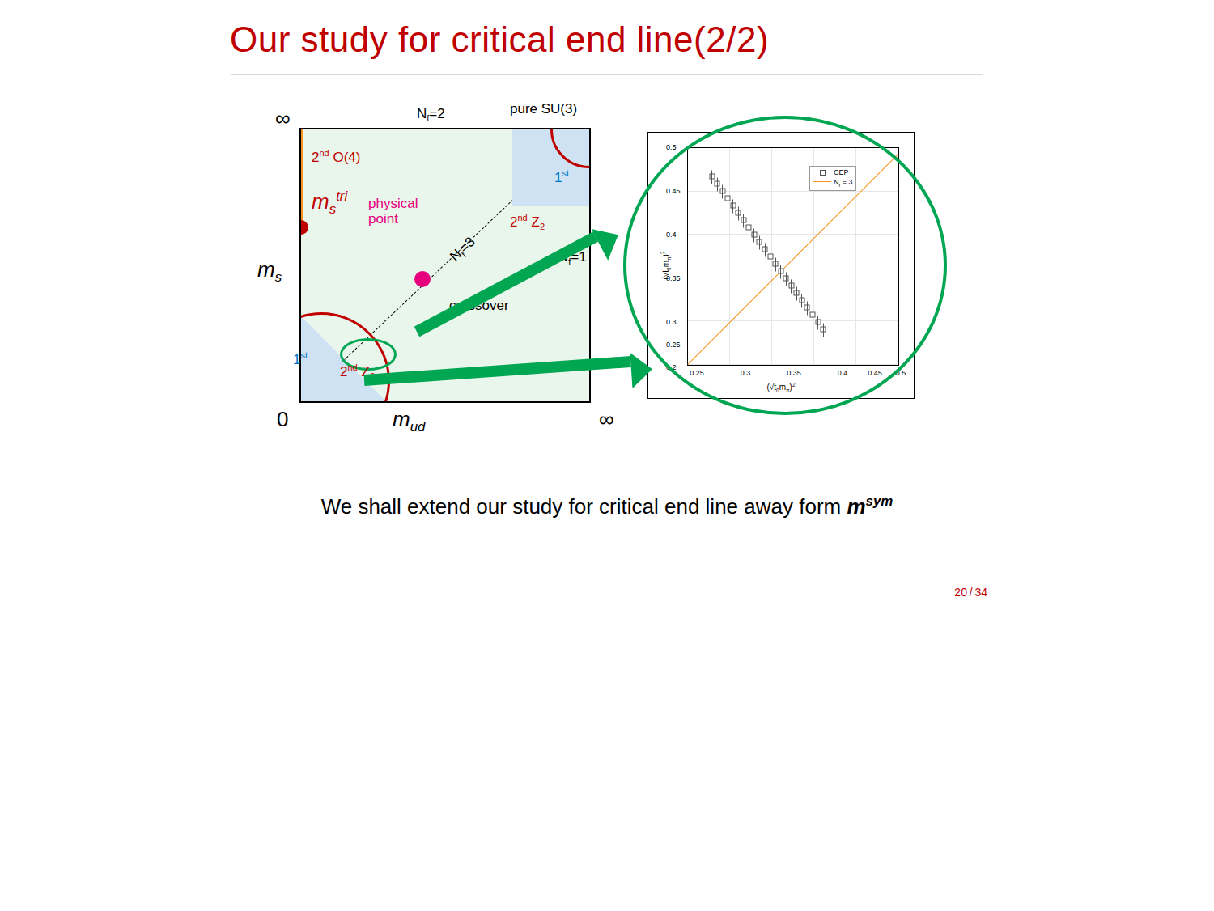Our study for critical end line(2/2)
∞
Nf=2
pure SU(3)
2nd O(4)
1st
2nd Z2
mstri
physical
point
Nf=3
Nf=1
ms
crossover
1st
2nd Z2
0
mud
∞
CEP
Nf = 3
0.5
0.45
0.4
0.35
0.3
0.25
0.2
0.25
0.3
0.35
0.4
0.45
0.5
(√t0mπ)2
(√t0mπ)2
We shall extend our study for critical end line away form msym
20 / 34